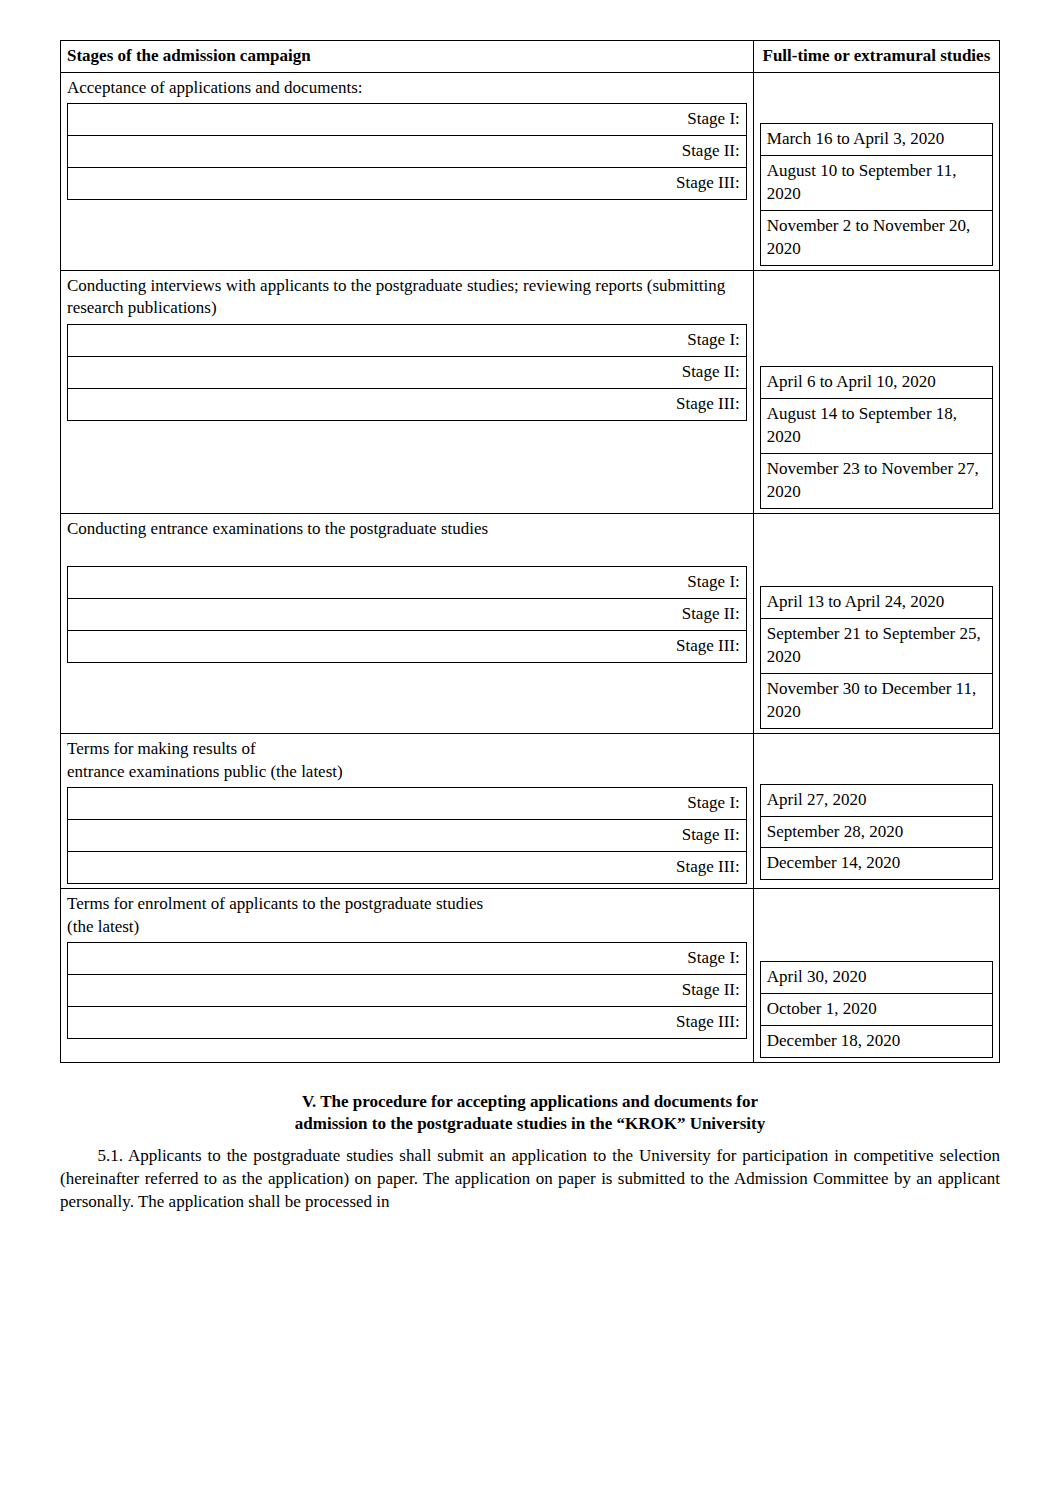| Stages of the admission campaign | Full-time or extramural studies |
| --- | --- |
| Acceptance of applications and documents: / Stage I: / / Stage II: / / Stage III: / | / March 16 to April 3, 2020 / / August 10 to September 11, 2020 / / November 2 to November 20, 2020 / |
| Conducting interviews with applicants to the postgraduate studies; reviewing reports (submitting research publications) / Stage I: / / Stage II: / / Stage III: / | / April 6 to April 10, 2020 / / August 14 to September 18, 2020 / / November 23 to November 27, 2020 / |
| Conducting entrance examinations to the postgraduate studies / Stage I: / / Stage II: / / Stage III: / | / April 13 to April 24, 2020 / / September 21 to September 25, 2020 / / November 30 to December 11, 2020 / |
| Terms for making results of entrance examinations public (the latest) / Stage I: / / Stage II: / / Stage III: / | / April 27, 2020 / / September 28, 2020 / / December 14, 2020 / |
| Terms for enrolment of applicants to the postgraduate studies (the latest) / Stage I: / / Stage II: / / Stage III: / | / April 30, 2020 / / October 1, 2020 / / December 18, 2020 / |
V. The procedure for accepting applications and documents for
admission to the postgraduate studies in the “KROK” University
5.1. Applicants to the postgraduate studies shall submit an application to the University for participation in competitive selection (hereinafter referred to as the application) on paper. The application on paper is submitted to the Admission Committee by an applicant personally. The application shall be processed in